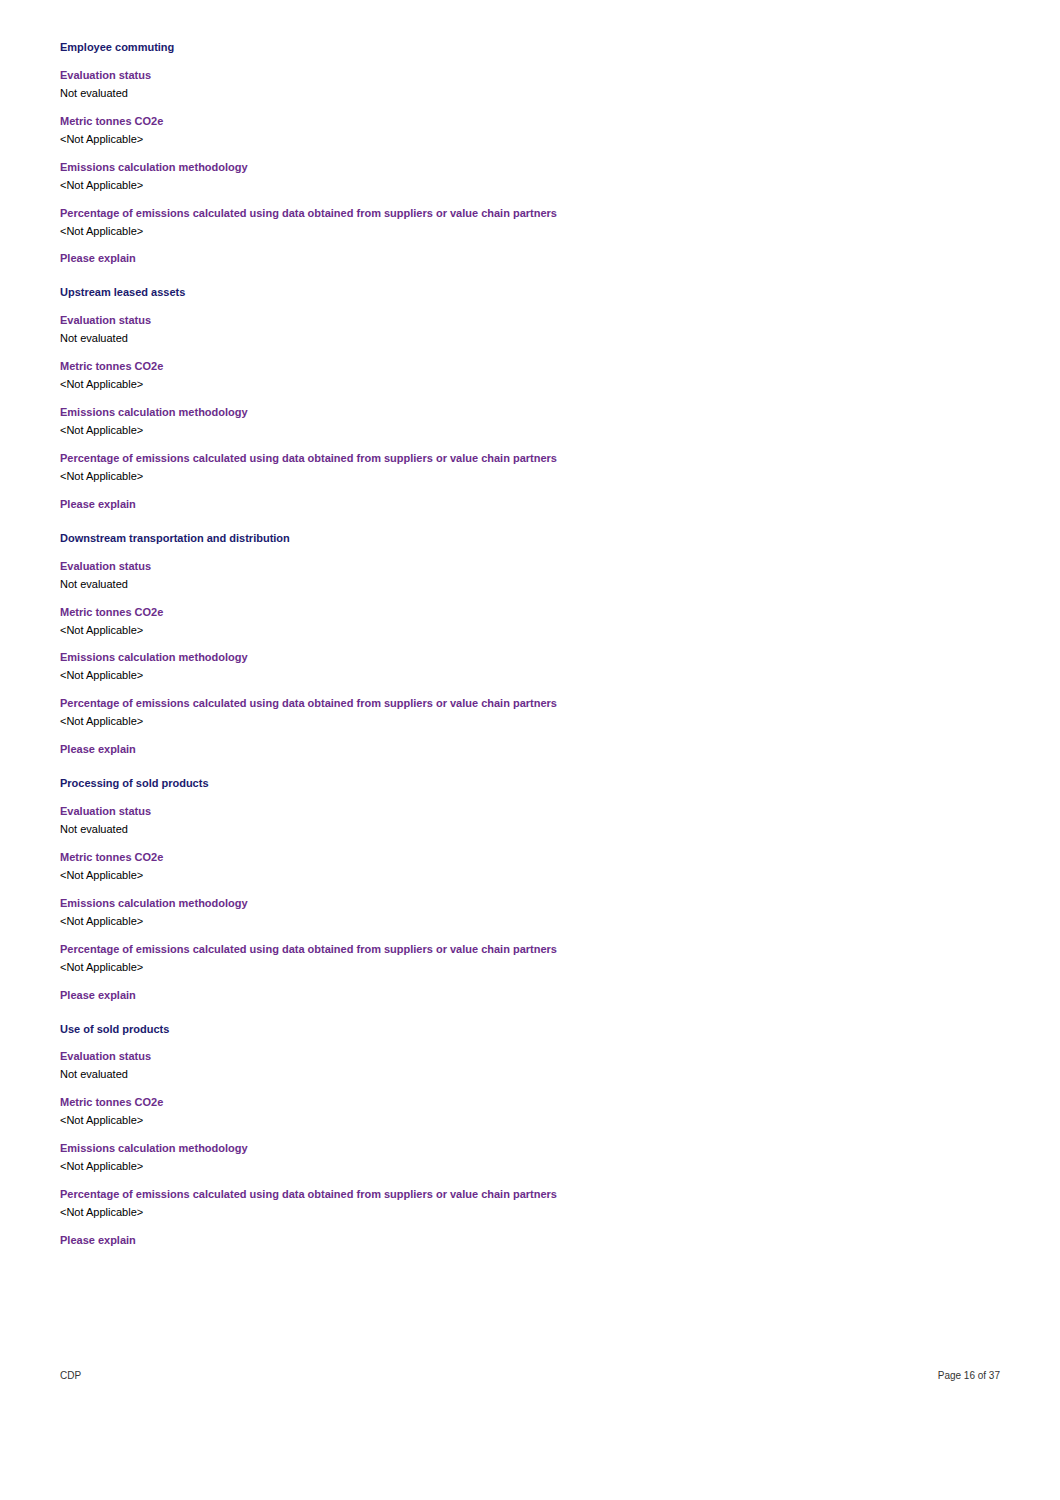Employee commuting
Evaluation status
Not evaluated
Metric tonnes CO2e
<Not Applicable>
Emissions calculation methodology
<Not Applicable>
Percentage of emissions calculated using data obtained from suppliers or value chain partners
<Not Applicable>
Please explain
Upstream leased assets
Evaluation status
Not evaluated
Metric tonnes CO2e
<Not Applicable>
Emissions calculation methodology
<Not Applicable>
Percentage of emissions calculated using data obtained from suppliers or value chain partners
<Not Applicable>
Please explain
Downstream transportation and distribution
Evaluation status
Not evaluated
Metric tonnes CO2e
<Not Applicable>
Emissions calculation methodology
<Not Applicable>
Percentage of emissions calculated using data obtained from suppliers or value chain partners
<Not Applicable>
Please explain
Processing of sold products
Evaluation status
Not evaluated
Metric tonnes CO2e
<Not Applicable>
Emissions calculation methodology
<Not Applicable>
Percentage of emissions calculated using data obtained from suppliers or value chain partners
<Not Applicable>
Please explain
Use of sold products
Evaluation status
Not evaluated
Metric tonnes CO2e
<Not Applicable>
Emissions calculation methodology
<Not Applicable>
Percentage of emissions calculated using data obtained from suppliers or value chain partners
<Not Applicable>
Please explain
CDP
Page 16 of 37